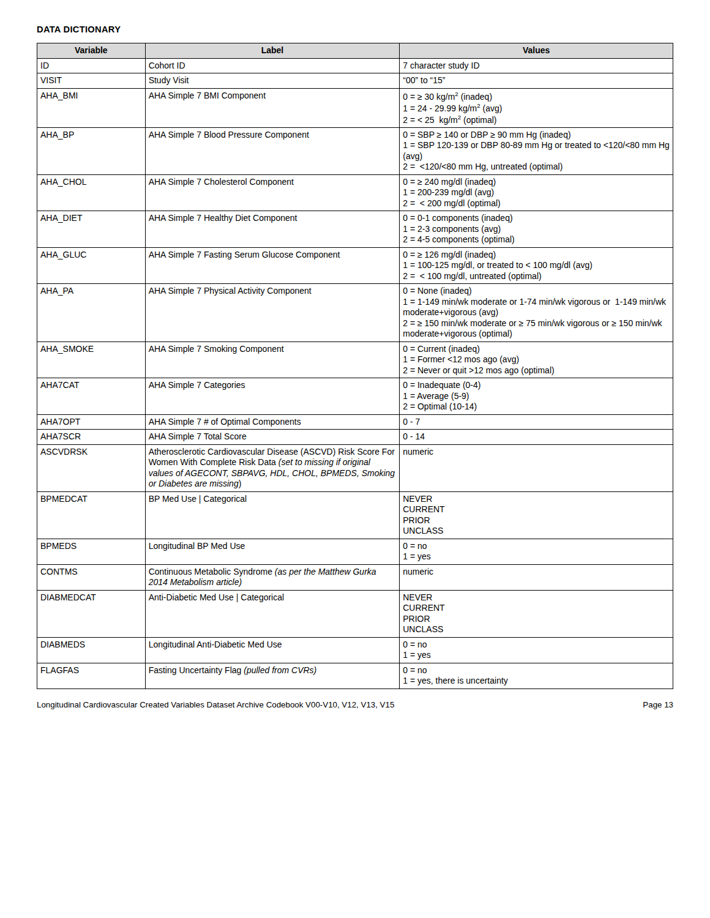DATA DICTIONARY
| Variable | Label | Values |
| --- | --- | --- |
| ID | Cohort ID | 7 character study ID |
| VISIT | Study Visit | “00” to “15” |
| AHA_BMI | AHA Simple 7 BMI Component | 0 = ≥ 30 kg/m 2 (inadeq) 1 = 24 - 29.99 kg/m 2 (avg) 2 = < 25 kg/m 2 (optimal) |
| AHA_BP | AHA Simple 7 Blood Pressure Component | 0 = SBP ≥ 140 or DBP ≥ 90 mm Hg (inadeq) 1 = SBP 120-139 or DBP 80-89 mm Hg or treated to <120/<80 mm Hg (avg) 2 = <120/<80 mm Hg, untreated (optimal) |
| AHA_CHOL | AHA Simple 7 Cholesterol Component | 0 = ≥ 240 mg/dl (inadeq) 1 = 200-239 mg/dl (avg) 2 = < 200 mg/dl (optimal) |
| AHA_DIET | AHA Simple 7 Healthy Diet Component | 0 = 0-1 components (inadeq) 1 = 2-3 components (avg) 2 = 4-5 components (optimal) |
| AHA_GLUC | AHA Simple 7 Fasting Serum Glucose Component | 0 = ≥ 126 mg/dl (inadeq) 1 = 100-125 mg/dl, or treated to < 100 mg/dl (avg) 2 = < 100 mg/dl, untreated (optimal) |
| AHA_PA | AHA Simple 7 Physical Activity Component | 0 = None (inadeq) 1 = 1-149 min/wk moderate or 1-74 min/wk vigorous or 1-149 min/wk moderate+vigorous (avg) 2 = ≥ 150 min/wk moderate or ≥ 75 min/wk vigorous or ≥ 150 min/wk moderate+vigorous (optimal) |
| AHA_SMOKE | AHA Simple 7 Smoking Component | 0 = Current (inadeq) 1 = Former <12 mos ago (avg) 2 = Never or quit >12 mos ago (optimal) |
| AHA7CAT | AHA Simple 7 Categories | 0 = Inadequate (0-4) 1 = Average (5-9) 2 = Optimal (10-14) |
| AHA7OPT | AHA Simple 7 # of Optimal Components | 0 - 7 |
| AHA7SCR | AHA Simple 7 Total Score | 0 - 14 |
| ASCVDRSK | Atherosclerotic Cardiovascular Disease (ASCVD) Risk Score For Women With Complete Risk Data (set to missing if original values of AGECONT, SBPAVG, HDL, CHOL, BPMEDS, Smoking or Diabetes are missing ) | numeric |
| BPMEDCAT | BP Med Use / Categorical | NEVER CURRENT PRIOR UNCLASS |
| BPMEDS | Longitudinal BP Med Use | 0 = no 1 = yes |
| CONTMS | Continuous Metabolic Syndrome (as per the Matthew Gurka 2014 Metabolism article) | numeric |
| DIABMEDCAT | Anti-Diabetic Med Use / Categorical | NEVER CURRENT PRIOR UNCLASS |
| DIABMEDS | Longitudinal Anti-Diabetic Med Use | 0 = no 1 = yes |
| FLAGFAS | Fasting Uncertainty Flag (pulled from CVRs) | 0 = no 1 = yes, there is uncertainty |
Longitudinal Cardiovascular Created Variables Dataset Archive Codebook V00-V10, V12, V13, V15
Page 13